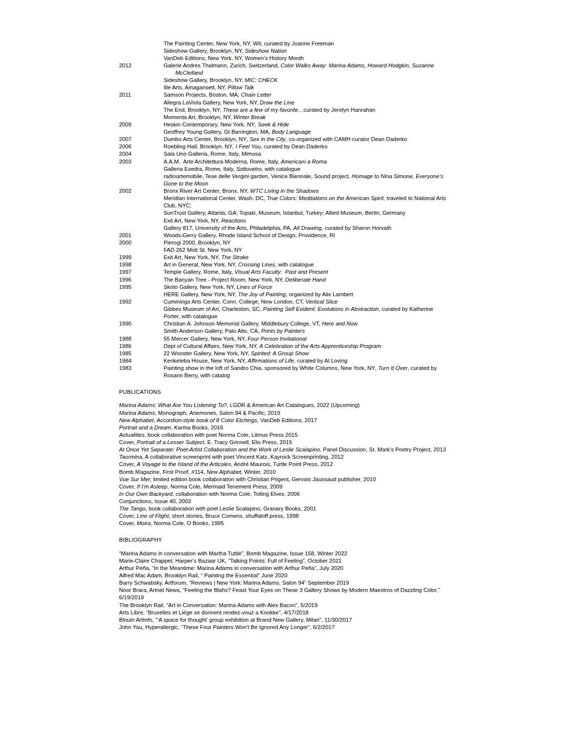| | The Painting Center, New York, NY, Wit , curated by Joanne Freeman Sideshow Gallery, Brooklyn, NY, Sideshow Nation VanDeb Editions, New York, NY, Women’s History Month |
| 2012 | Galerie Andres Thalmann, Zurich, Switzerland, Color Walks Away: Marina Adams, Howard Hodgkin, Suzanne McClelland Sideshow Gallery, Brooklyn, NY, MIC: CHECK Ille Arts, Amagansett, NY, Pillow Talk |
| 2011 | Samson Projects, Boston, MA, Chain Letter Allegra LaViola Gallery, New York, NY, Draw the Line The End, Brooklyn, NY, These are a few of my favorite… curated by Jerelyn Hanrahan Momenta Art, Brooklyn, NY, Winter Break |
| 2009 | Heskin Contemporary, New York, NY , Seek & Hide Geoffrey Young Gallery, Gt Barrington, MA, Body Language |
| 2007 | Dumbo Arts Center, Brooklyn, NY , Sex in the City , co-organized with CAMH curator Dean Daderko |
| 2006 | Roebling Hall, Brooklyn, NY , I Feel You , curated by Dean Daderko |
| 2004 | Sala Uno Galleria, Rome, Italy, Mimosa |
| 2003 | A.A.M. Arte Architettura Moderna, Rome, Italy, Americani a Roma Galleria Esedra, Rome, Italy, Sottovetro , with catalogue radioartemobile, Tese delle Vergini garden, Venice Biennale, Sound project , Homage to Nina Simone, Everyone’s Gone to the Moon |
| 2002 | Bronx River Art Center, Bronx, NY, WTC Living in the Shadows Meridian International Center, Wash. DC, True Colors: Meditations on the American Spirit , traveled to National Arts Club, NYC; SunTrust Gallery, Atlanta, GA; Topaki, Museum, Istanbul, Turkey; Allied Museum, Berlin, Germany Exit Art, New York, NY, Reactions Gallery 817, University of the Arts, Philadelphia, PA, All Drawing , curated by Sharon Horvath |
| 2001 | Woods-Gerry Gallery, Rhode Island School of Design, Providence, RI |
| 2000 | Pierogi 2000, Brooklyn, NY FAD 262 Mott St. New York, NY |
| 1999 | Exit Art, New York, NY, The Stroke |
| 1998 | Art in General, New York, NY, Crossing Lines , with catalogue |
| 1997 | Temple Gallery, Rome, Italy, Visual Arts Faculty: Past and Present |
| 1996 | The Banyan Tree - Project Room, New York, NY, Deliberate Hand |
| 1995 | Skoto Gallery, New York, NY, Lines of Force HERE Gallery, New York, NY, The Joy of Painting , organized by Alix Lambert |
| 1992 | Cummings Arts Center, Conn. College, New London, CT, Vertical Slice Gibbes Museum of Art, Charleston, SC, Painting Self Evident: Evolutions in Abstraction , curated by Katherine Porter, with catalogue |
| 1990 | Christian A. Johnson Memorial Gallery, Middlebury College, VT, Here and Now Smith Anderson Gallery, Palo Alto, CA, Prints by Painters |
| 1988 | 55 Mercer Gallery, New York, NY, Four Person Invitational |
| 1986 | Dept of Cultural Affairs, New York, NY, A Celebration of the Arts Apprenticeship Program |
| 1985 | 22 Wooster Gallery, New York, NY, Spirited: A Group Show |
| 1984 | Kenkeleba House, New York, NY, Affirmations of Life , curated by Al Loving |
| 1983 | Painting show in the loft of Sandro Chia, sponsored by White Columns, New York, NY , Turn It Over , curated by Rosann Berry, with catalog |
PUBLICATIONS
Marina Adams: What Are You Listening To?, LGDR & American Art Catalogues, 2022 (Upcoming)
Marina Adams, Monograph, Anemones, Salon 94 & Pacific, 2019
New Alphabet, Accordion-style book of 8 Color Etchings, VanDeb Editions, 2017
Portrait and a Dream, Karma Books, 2016
Actualities, book collaboration with poet Norma Cole, Litmus Press 2015
Cover, Portrait of a Lesser Subject, E. Tracy Grinnell, Elis Press, 2015
At Once Yet Separate: Poet-Artist Collaboration and the Work of Leslie Scalapino, Panel Discussion, St. Mark’s Poetry Project, 2013
Taormina, A collaborative screenprint with poet Vincent Katz, Kayrock Screenprinting, 2012
Cover, A Voyage to the Island of the Articoles, André Maurois, Turtle Point Press, 2012
Bomb Magazine, First Proof, #114, New Alphabet, Winter, 2010
Vue Sur Mer, limited edition book collaboration with Christian Prigent, Gervais Jaussaud publisher, 2010
Cover, If I’m Asleep, Norma Cole, Mermaid Tenement Press, 2009
In Our Own Backyard, collaboration with Norma Cole, Tolling Elves, 2006
Conjunctions, Issue 40, 2003
The Tango, book collaboration with poet Leslie Scalapino, Granary Books, 2001
Cover, Line of Flight, short stories, Bruce Comens, shuffaloff press, 1998
Cover, Moira, Norma Cole, O Books, 1995
BIBLIOGRAPHY
“Marina Adams in conversation with Martha Tuttle”, Bomb Magazine, Issue 158, Winter 2022
Marie-Claire Chappet, Harper’s Bazaar UK, “Talking Points: Full of Feeling”, October 2021
Arthur Peña, “In the Meantime: Marina Adams in conversation with Arthur Peña”, July 2020
Alfred Mac Adam, Brooklyn Rail, “ Painting the Essential” June 2020
Barry Schwabsky, Artforum, “Reviews | New York: Marina Adams, Salon 94” September 2019
Noor Brara, Artnet News, “Feeling the Blahs? Feast Your Eyes on These 3 Gallery Shows by Modern Maestros of Dazzling Color,” 6/19/2019
The Brooklyn Rail, “Art in Conversation: Marina Adams with Alex Bacon”, 5/2019
Arts Libre, “Bruxelles et Liége se donnent rendez-vouz a Knokke”, 4/17/2018
Blouin ArtInfo, “‘A space for thought’ group exhibition at Brand New Gallery, Milan”, 11/30/2017
John Yau, Hyperallergic, “These Four Painters Won’t Be Ignored Any Longer”, 6/2/2017